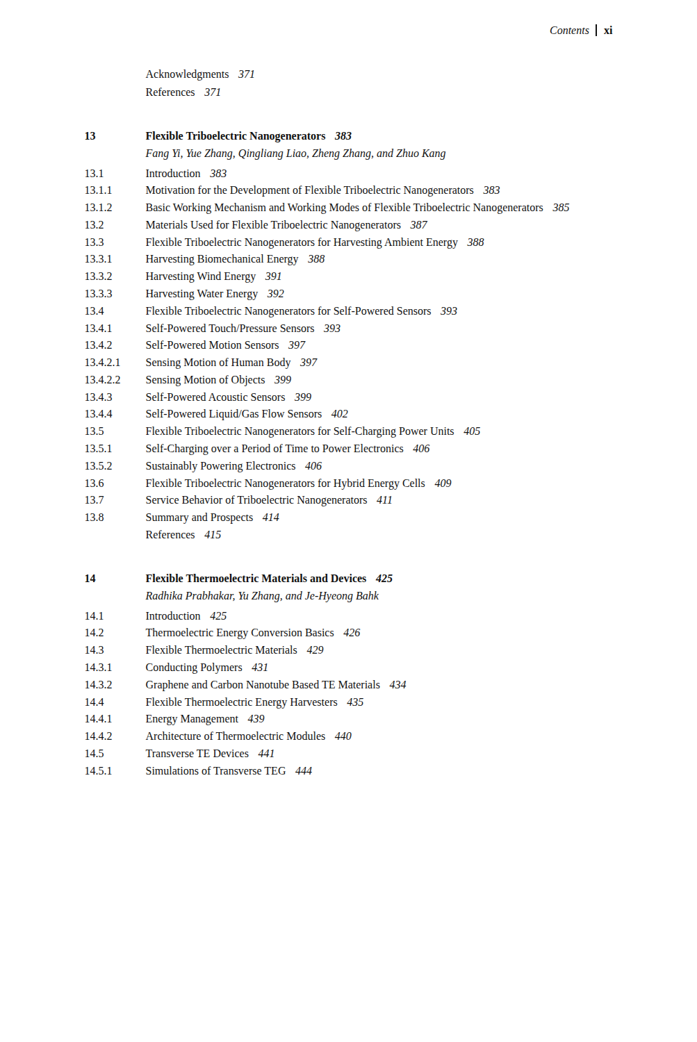Contents xi
Acknowledgments 371
References 371
13 Flexible Triboelectric Nanogenerators 383
Fang Yi, Yue Zhang, Qingliang Liao, Zheng Zhang, and Zhuo Kang
13.1 Introduction 383
13.1.1 Motivation for the Development of Flexible Triboelectric Nanogenerators 383
13.1.2 Basic Working Mechanism and Working Modes of Flexible Triboelectric Nanogenerators 385
13.2 Materials Used for Flexible Triboelectric Nanogenerators 387
13.3 Flexible Triboelectric Nanogenerators for Harvesting Ambient Energy 388
13.3.1 Harvesting Biomechanical Energy 388
13.3.2 Harvesting Wind Energy 391
13.3.3 Harvesting Water Energy 392
13.4 Flexible Triboelectric Nanogenerators for Self-Powered Sensors 393
13.4.1 Self-Powered Touch/Pressure Sensors 393
13.4.2 Self-Powered Motion Sensors 397
13.4.2.1 Sensing Motion of Human Body 397
13.4.2.2 Sensing Motion of Objects 399
13.4.3 Self-Powered Acoustic Sensors 399
13.4.4 Self-Powered Liquid/Gas Flow Sensors 402
13.5 Flexible Triboelectric Nanogenerators for Self-Charging Power Units 405
13.5.1 Self-Charging over a Period of Time to Power Electronics 406
13.5.2 Sustainably Powering Electronics 406
13.6 Flexible Triboelectric Nanogenerators for Hybrid Energy Cells 409
13.7 Service Behavior of Triboelectric Nanogenerators 411
13.8 Summary and Prospects 414
References 415
14 Flexible Thermoelectric Materials and Devices 425
Radhika Prabhakar, Yu Zhang, and Je-Hyeong Bahk
14.1 Introduction 425
14.2 Thermoelectric Energy Conversion Basics 426
14.3 Flexible Thermoelectric Materials 429
14.3.1 Conducting Polymers 431
14.3.2 Graphene and Carbon Nanotube Based TE Materials 434
14.4 Flexible Thermoelectric Energy Harvesters 435
14.4.1 Energy Management 439
14.4.2 Architecture of Thermoelectric Modules 440
14.5 Transverse TE Devices 441
14.5.1 Simulations of Transverse TEG 444